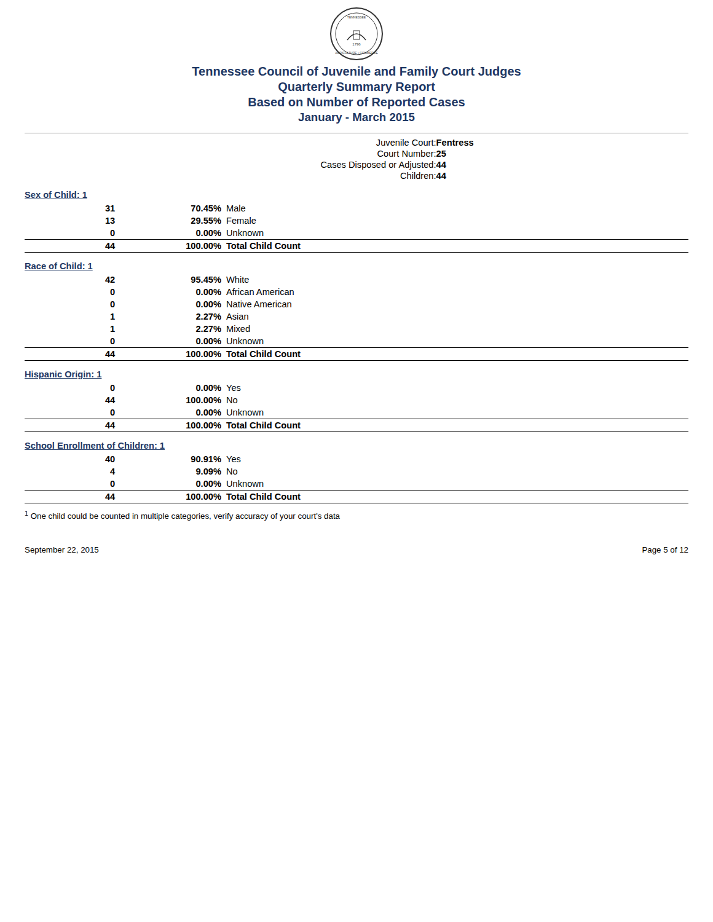TENNESSEE AGRICULTURE • COMMERCE 1796
Tennessee Council of Juvenile and Family Court Judges
Quarterly Summary Report
Based on Number of Reported Cases
January - March 2015
| Juvenile Court: | Fentress |
| Court Number: | 25 |
| Cases Disposed or Adjusted: | 44 |
| Children: | 44 |
Sex of Child: 1
| 31 | 70.45% | Male |
| 13 | 29.55% | Female |
| 0 | 0.00% | Unknown |
| 44 | 100.00% | Total Child Count |
Race of Child: 1
| 42 | 95.45% | White |
| 0 | 0.00% | African American |
| 0 | 0.00% | Native American |
| 1 | 2.27% | Asian |
| 1 | 2.27% | Mixed |
| 0 | 0.00% | Unknown |
| 44 | 100.00% | Total Child Count |
Hispanic Origin: 1
| 0 | 0.00% | Yes |
| 44 | 100.00% | No |
| 0 | 0.00% | Unknown |
| 44 | 100.00% | Total Child Count |
School Enrollment of Children: 1
| 40 | 90.91% | Yes |
| 4 | 9.09% | No |
| 0 | 0.00% | Unknown |
| 44 | 100.00% | Total Child Count |
1 One child could be counted in multiple categories, verify accuracy of your court's data
September 22, 2015 Page 5 of 12